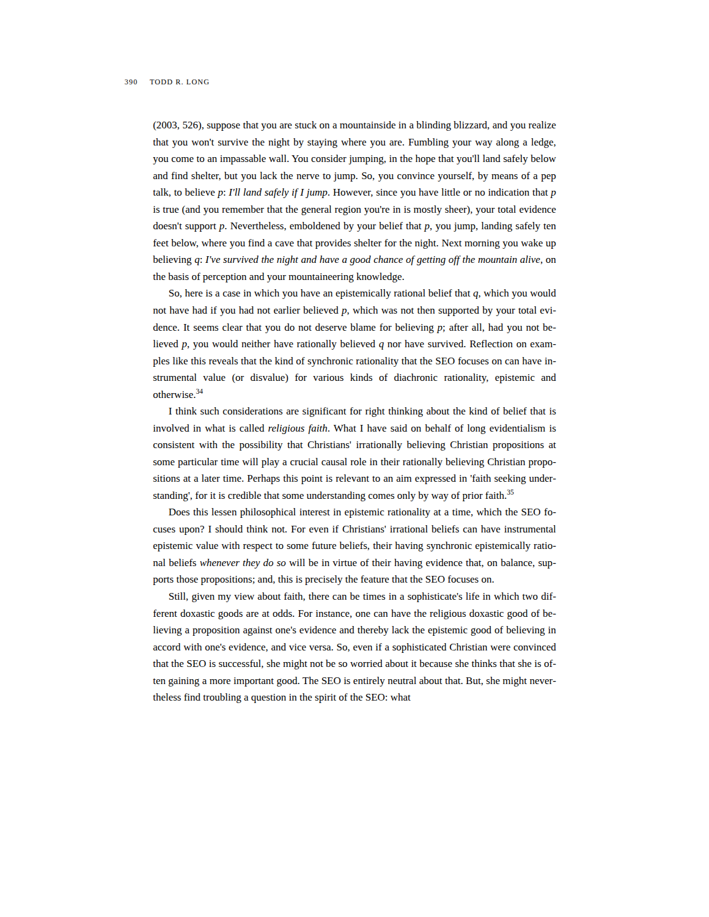390 TODD R. LONG
(2003, 526), suppose that you are stuck on a mountainside in a blinding blizzard, and you realize that you won't survive the night by staying where you are. Fumbling your way along a ledge, you come to an impassable wall. You consider jumping, in the hope that you'll land safely below and find shelter, but you lack the nerve to jump. So, you convince yourself, by means of a pep talk, to believe p: I'll land safely if I jump. However, since you have little or no indication that p is true (and you remember that the general region you're in is mostly sheer), your total evidence doesn't support p. Nevertheless, emboldened by your belief that p, you jump, landing safely ten feet below, where you find a cave that provides shelter for the night. Next morning you wake up believing q: I've survived the night and have a good chance of getting off the mountain alive, on the basis of perception and your mountaineering knowledge.
So, here is a case in which you have an epistemically rational belief that q, which you would not have had if you had not earlier believed p, which was not then supported by your total evidence. It seems clear that you do not deserve blame for believing p; after all, had you not believed p, you would neither have rationally believed q nor have survived. Reflection on examples like this reveals that the kind of synchronic rationality that the SEO focuses on can have instrumental value (or disvalue) for various kinds of diachronic rationality, epistemic and otherwise.34
I think such considerations are significant for right thinking about the kind of belief that is involved in what is called religious faith. What I have said on behalf of long evidentialism is consistent with the possibility that Christians' irrationally believing Christian propositions at some particular time will play a crucial causal role in their rationally believing Christian propositions at a later time. Perhaps this point is relevant to an aim expressed in 'faith seeking understanding', for it is credible that some understanding comes only by way of prior faith.35
Does this lessen philosophical interest in epistemic rationality at a time, which the SEO focuses upon? I should think not. For even if Christians' irrational beliefs can have instrumental epistemic value with respect to some future beliefs, their having synchronic epistemically rational beliefs whenever they do so will be in virtue of their having evidence that, on balance, supports those propositions; and, this is precisely the feature that the SEO focuses on.
Still, given my view about faith, there can be times in a sophisticate's life in which two different doxastic goods are at odds. For instance, one can have the religious doxastic good of believing a proposition against one's evidence and thereby lack the epistemic good of believing in accord with one's evidence, and vice versa. So, even if a sophisticated Christian were convinced that the SEO is successful, she might not be so worried about it because she thinks that she is often gaining a more important good. The SEO is entirely neutral about that. But, she might nevertheless find troubling a question in the spirit of the SEO: what